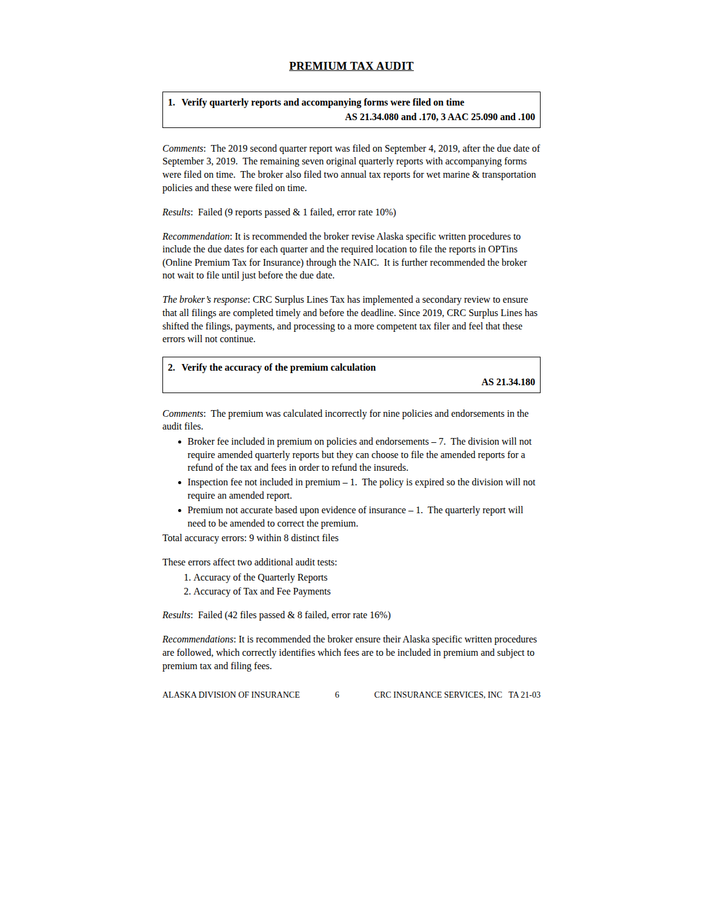PREMIUM TAX AUDIT
1. Verify quarterly reports and accompanying forms were filed on time
AS 21.34.080 and .170, 3 AAC 25.090 and .100
Comments: The 2019 second quarter report was filed on September 4, 2019, after the due date of September 3, 2019. The remaining seven original quarterly reports with accompanying forms were filed on time. The broker also filed two annual tax reports for wet marine & transportation policies and these were filed on time.
Results: Failed (9 reports passed & 1 failed, error rate 10%)
Recommendation: It is recommended the broker revise Alaska specific written procedures to include the due dates for each quarter and the required location to file the reports in OPTins (Online Premium Tax for Insurance) through the NAIC. It is further recommended the broker not wait to file until just before the due date.
The broker’s response: CRC Surplus Lines Tax has implemented a secondary review to ensure that all filings are completed timely and before the deadline. Since 2019, CRC Surplus Lines has shifted the filings, payments, and processing to a more competent tax filer and feel that these errors will not continue.
2. Verify the accuracy of the premium calculation
AS 21.34.180
Comments: The premium was calculated incorrectly for nine policies and endorsements in the audit files.
Broker fee included in premium on policies and endorsements – 7. The division will not require amended quarterly reports but they can choose to file the amended reports for a refund of the tax and fees in order to refund the insureds.
Inspection fee not included in premium – 1. The policy is expired so the division will not require an amended report.
Premium not accurate based upon evidence of insurance – 1. The quarterly report will need to be amended to correct the premium.
Total accuracy errors: 9 within 8 distinct files
These errors affect two additional audit tests:
Accuracy of the Quarterly Reports
Accuracy of Tax and Fee Payments
Results: Failed (42 files passed & 8 failed, error rate 16%)
Recommendations: It is recommended the broker ensure their Alaska specific written procedures are followed, which correctly identifies which fees are to be included in premium and subject to premium tax and filing fees.
ALASKA DIVISION OF INSURANCE 6 CRC INSURANCE SERVICES, INC TA 21-03